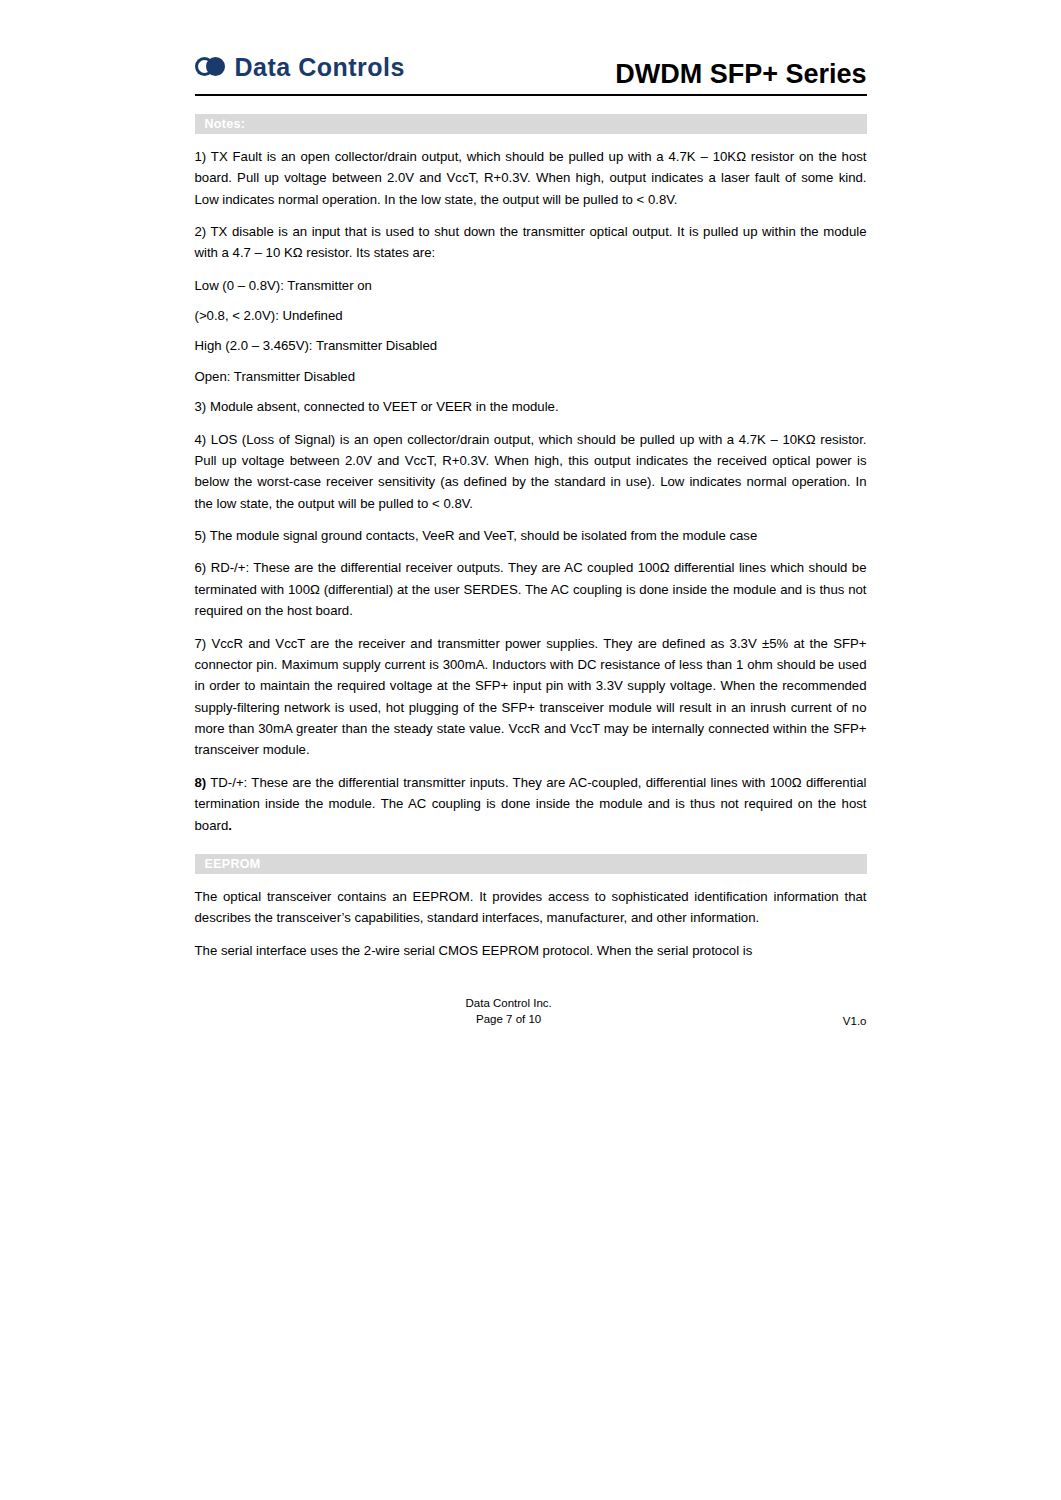Data Controls
DWDM SFP+ Series
Notes:
1) TX Fault is an open collector/drain output, which should be pulled up with a 4.7K – 10KΩ resistor on the host board. Pull up voltage between 2.0V and VccT, R+0.3V. When high, output indicates a laser fault of some kind. Low indicates normal operation. In the low state, the output will be pulled to < 0.8V.
2) TX disable is an input that is used to shut down the transmitter optical output. It is pulled up within the module with a 4.7 – 10 KΩ resistor. Its states are:
Low (0 – 0.8V): Transmitter on
(>0.8, < 2.0V): Undefined
High (2.0 – 3.465V): Transmitter Disabled
Open: Transmitter Disabled
3) Module absent, connected to VEET or VEER in the module.
4) LOS (Loss of Signal) is an open collector/drain output, which should be pulled up with a 4.7K – 10KΩ resistor. Pull up voltage between 2.0V and VccT, R+0.3V. When high, this output indicates the received optical power is below the worst-case receiver sensitivity (as defined by the standard in use). Low indicates normal operation. In the low state, the output will be pulled to < 0.8V.
5) The module signal ground contacts, VeeR and VeeT, should be isolated from the module case
6) RD-/+: These are the differential receiver outputs. They are AC coupled 100Ω differential lines which should be terminated with 100Ω (differential) at the user SERDES. The AC coupling is done inside the module and is thus not required on the host board.
7) VccR and VccT are the receiver and transmitter power supplies. They are defined as 3.3V ±5% at the SFP+ connector pin. Maximum supply current is 300mA. Inductors with DC resistance of less than 1 ohm should be used in order to maintain the required voltage at the SFP+ input pin with 3.3V supply voltage. When the recommended supply-filtering network is used, hot plugging of the SFP+ transceiver module will result in an inrush current of no more than 30mA greater than the steady state value. VccR and VccT may be internally connected within the SFP+ transceiver module.
8) TD-/+: These are the differential transmitter inputs. They are AC-coupled, differential lines with 100Ω differential termination inside the module. The AC coupling is done inside the module and is thus not required on the host board.
EEPROM
The optical transceiver contains an EEPROM. It provides access to sophisticated identification information that describes the transceiver’s capabilities, standard interfaces, manufacturer, and other information.
The serial interface uses the 2-wire serial CMOS EEPROM protocol. When the serial protocol is
Data Control Inc.
Page 7 of 10
V1.o